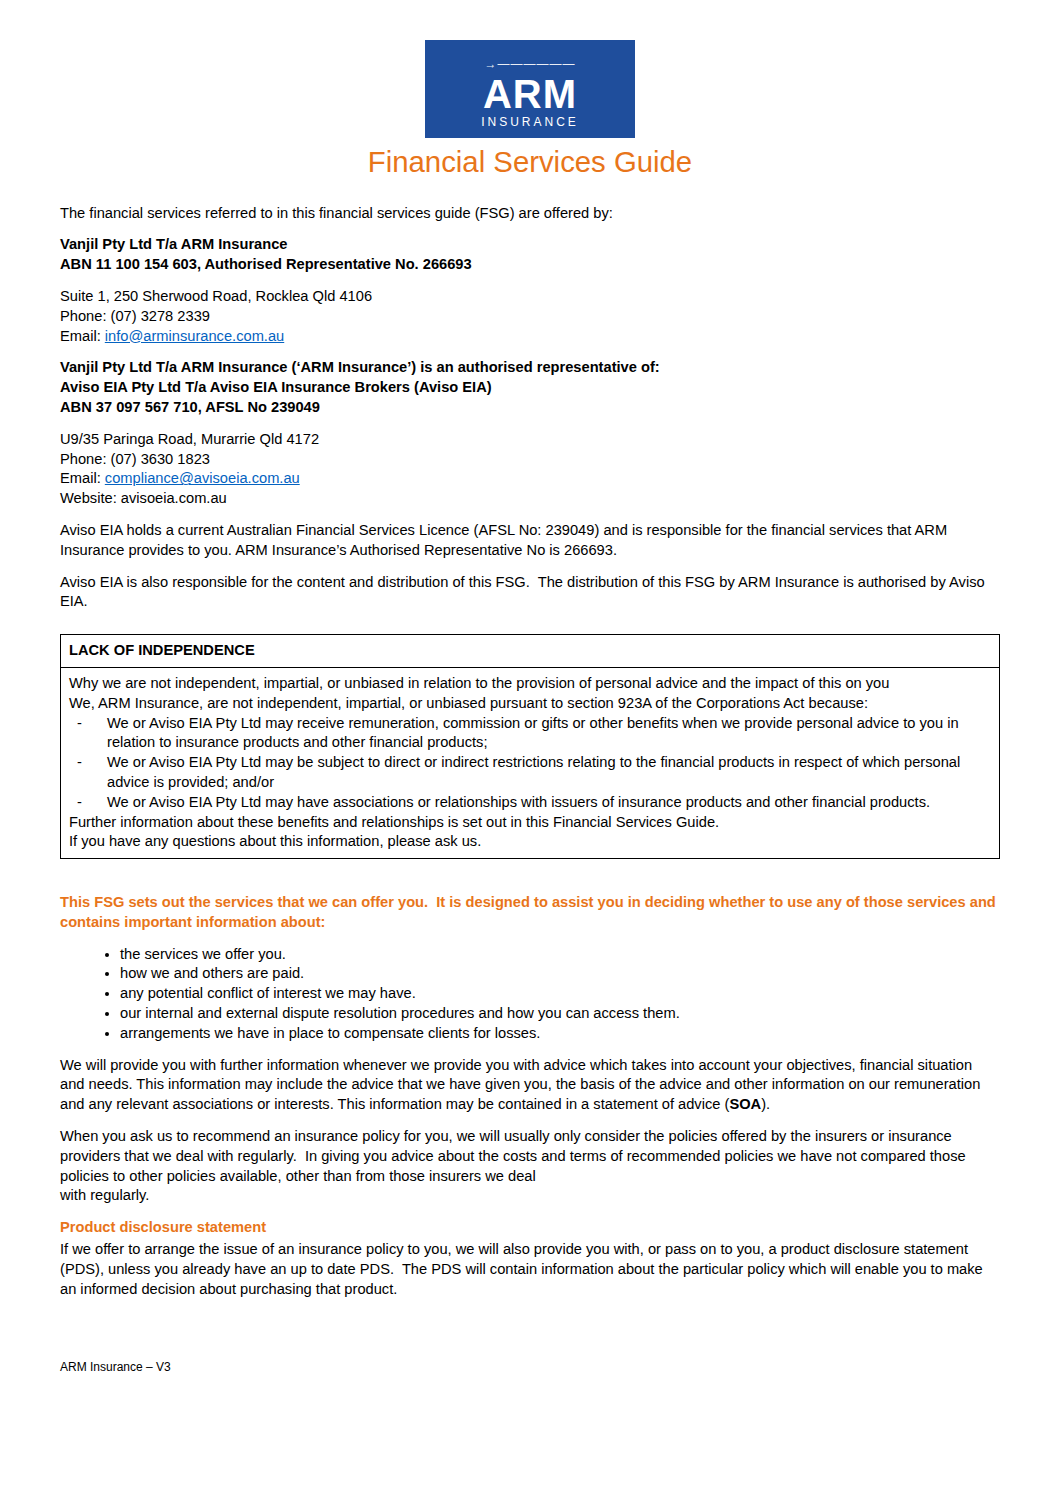→——————
ARM
INSURANCE
Financial Services Guide
The financial services referred to in this financial services guide (FSG) are offered by:
Vanjil Pty Ltd T/a ARM Insurance
ABN 11 100 154 603, Authorised Representative No. 266693
Suite 1, 250 Sherwood Road, Rocklea Qld 4106
Phone: (07) 3278 2339
Email: info@arminsurance.com.au
Vanjil Pty Ltd T/a ARM Insurance (‘ARM Insurance’) is an authorised representative of:
Aviso EIA Pty Ltd T/a Aviso EIA Insurance Brokers (Aviso EIA)
ABN 37 097 567 710, AFSL No 239049
U9/35 Paringa Road, Murarrie Qld 4172
Phone: (07) 3630 1823
Email: compliance@avisoeia.com.au
Website: avisoeia.com.au
Aviso EIA holds a current Australian Financial Services Licence (AFSL No: 239049) and is responsible for the financial services that ARM Insurance provides to you. ARM Insurance’s Authorised Representative No is 266693.
Aviso EIA is also responsible for the content and distribution of this FSG. The distribution of this FSG by ARM Insurance is authorised by Aviso EIA.
LACK OF INDEPENDENCE
Why we are not independent, impartial, or unbiased in relation to the provision of personal advice and the impact of this on you
We, ARM Insurance, are not independent, impartial, or unbiased pursuant to section 923A of the Corporations Act because:
We or Aviso EIA Pty Ltd may receive remuneration, commission or gifts or other benefits when we provide personal advice to you in relation to insurance products and other financial products;
We or Aviso EIA Pty Ltd may be subject to direct or indirect restrictions relating to the financial products in respect of which personal advice is provided; and/or
We or Aviso EIA Pty Ltd may have associations or relationships with issuers of insurance products and other financial products.
Further information about these benefits and relationships is set out in this Financial Services Guide.
If you have any questions about this information, please ask us.
This FSG sets out the services that we can offer you. It is designed to assist you in deciding whether to use any of those services and contains important information about:
the services we offer you.
how we and others are paid.
any potential conflict of interest we may have.
our internal and external dispute resolution procedures and how you can access them.
arrangements we have in place to compensate clients for losses.
We will provide you with further information whenever we provide you with advice which takes into account your objectives, financial situation and needs. This information may include the advice that we have given you, the basis of the advice and other information on our remuneration and any relevant associations or interests. This information may be contained in a statement of advice (SOA).
When you ask us to recommend an insurance policy for you, we will usually only consider the policies offered by the insurers or insurance providers that we deal with regularly. In giving you advice about the costs and terms of recommended policies we have not compared those policies to other policies available, other than from those insurers we deal
with regularly.
Product disclosure statement
If we offer to arrange the issue of an insurance policy to you, we will also provide you with, or pass on to you, a product disclosure statement (PDS), unless you already have an up to date PDS. The PDS will contain information about the particular policy which will enable you to make an informed decision about purchasing that product.
ARM Insurance – V3